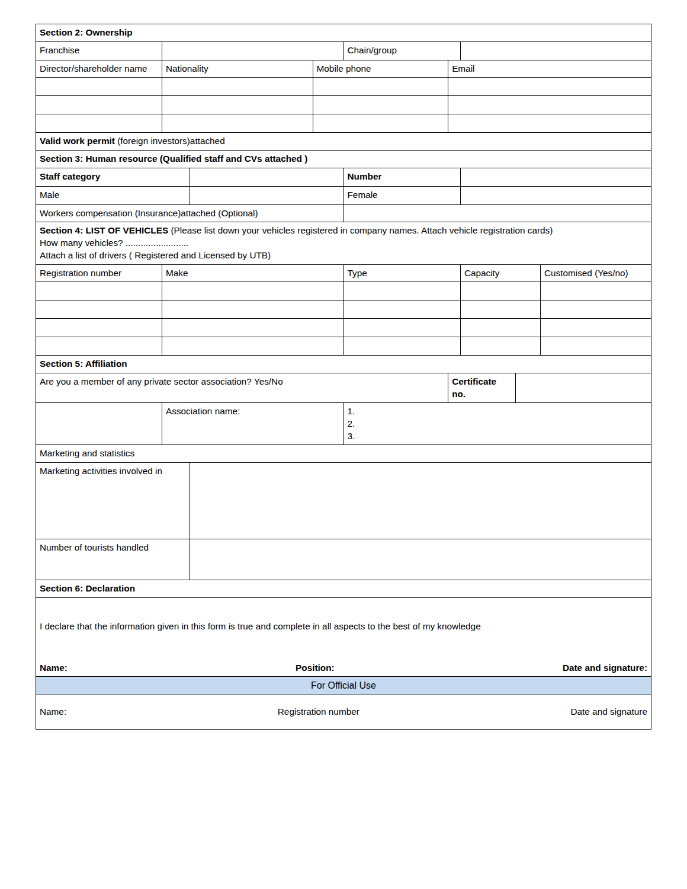| Section 2: Ownership |
| Franchise | | Chain/group | |
| Director/shareholder name | Nationality | Mobile phone | Email |
| Valid work permit (foreign investors)attached |
| Section 3: Human resource (Qualified staff and CVs attached ) |
| Staff category | | Number | |
| Male | | Female | |
| Workers compensation (Insurance)attached (Optional) | |
| Section 4: LIST OF VEHICLES (Please list down your vehicles registered in company names. Attach vehicle registration cards) How many vehicles? ......................... Attach a list of drivers ( Registered and Licensed by UTB) |
| Registration number | Make | Type | Capacity | Customised (Yes/no) |
| Section 5: Affiliation |
| Are you a member of any private sector association? Yes/No | Certificate no. | |
| | Association name: | 1. 2. 3. |
| Marketing and statistics |
| Marketing activities involved in | |
| Number of tourists handled | |
| Section 6: Declaration |
| I declare that the information given in this form is true and complete in all aspects to the best of my knowledge Name: Position: Date and signature: |
| For Official Use |
| Name: Registration number Date and signature |